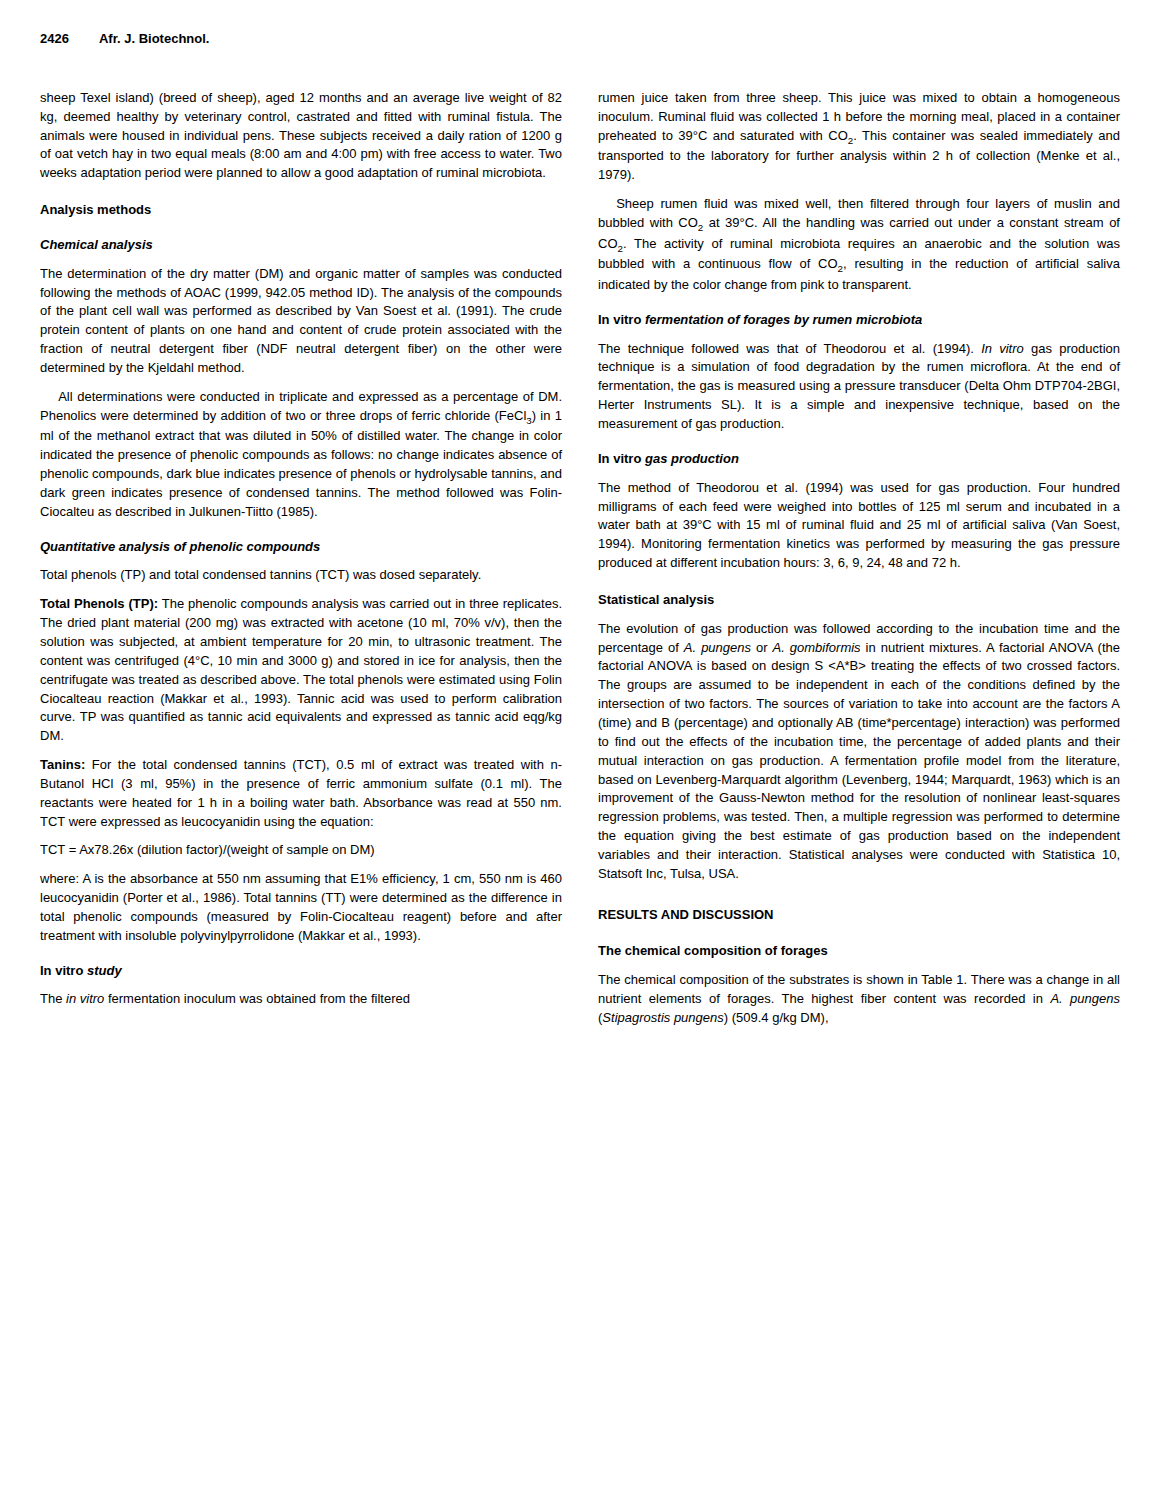2426 Afr. J. Biotechnol.
sheep Texel island) (breed of sheep), aged 12 months and an average live weight of 82 kg, deemed healthy by veterinary control, castrated and fitted with ruminal fistula. The animals were housed in individual pens. These subjects received a daily ration of 1200 g of oat vetch hay in two equal meals (8:00 am and 4:00 pm) with free access to water. Two weeks adaptation period were planned to allow a good adaptation of ruminal microbiota.
Analysis methods
Chemical analysis
The determination of the dry matter (DM) and organic matter of samples was conducted following the methods of AOAC (1999, 942.05 method ID). The analysis of the compounds of the plant cell wall was performed as described by Van Soest et al. (1991). The crude protein content of plants on one hand and content of crude protein associated with the fraction of neutral detergent fiber (NDF neutral detergent fiber) on the other were determined by the Kjeldahl method.
All determinations were conducted in triplicate and expressed as a percentage of DM. Phenolics were determined by addition of two or three drops of ferric chloride (FeCl3) in 1 ml of the methanol extract that was diluted in 50% of distilled water. The change in color indicated the presence of phenolic compounds as follows: no change indicates absence of phenolic compounds, dark blue indicates presence of phenols or hydrolysable tannins, and dark green indicates presence of condensed tannins. The method followed was Folin-Ciocalteu as described in Julkunen-Tiitto (1985).
Quantitative analysis of phenolic compounds
Total phenols (TP) and total condensed tannins (TCT) was dosed separately.
Total Phenols (TP): The phenolic compounds analysis was carried out in three replicates. The dried plant material (200 mg) was extracted with acetone (10 ml, 70% v/v), then the solution was subjected, at ambient temperature for 20 min, to ultrasonic treatment. The content was centrifuged (4°C, 10 min and 3000 g) and stored in ice for analysis, then the centrifugate was treated as described above. The total phenols were estimated using Folin Ciocalteau reaction (Makkar et al., 1993). Tannic acid was used to perform calibration curve. TP was quantified as tannic acid equivalents and expressed as tannic acid eqg/kg DM.
Tanins: For the total condensed tannins (TCT), 0.5 ml of extract was treated with n-Butanol HCl (3 ml, 95%) in the presence of ferric ammonium sulfate (0.1 ml). The reactants were heated for 1 h in a boiling water bath. Absorbance was read at 550 nm. TCT were expressed as leucocyanidin using the equation:
TCT = Ax78.26x (dilution factor)/(weight of sample on DM)
where: A is the absorbance at 550 nm assuming that E1% efficiency, 1 cm, 550 nm is 460 leucocyanidin (Porter et al., 1986). Total tannins (TT) were determined as the difference in total phenolic compounds (measured by Folin-Ciocalteau reagent) before and after treatment with insoluble polyvinylpyrrolidone (Makkar et al., 1993).
In vitro study
The in vitro fermentation inoculum was obtained from the filtered
rumen juice taken from three sheep. This juice was mixed to obtain a homogeneous inoculum. Ruminal fluid was collected 1 h before the morning meal, placed in a container preheated to 39°C and saturated with CO2. This container was sealed immediately and transported to the laboratory for further analysis within 2 h of collection (Menke et al., 1979).
Sheep rumen fluid was mixed well, then filtered through four layers of muslin and bubbled with CO2 at 39°C. All the handling was carried out under a constant stream of CO2. The activity of ruminal microbiota requires an anaerobic and the solution was bubbled with a continuous flow of CO2, resulting in the reduction of artificial saliva indicated by the color change from pink to transparent.
In vitro fermentation of forages by rumen microbiota
The technique followed was that of Theodorou et al. (1994). In vitro gas production technique is a simulation of food degradation by the rumen microflora. At the end of fermentation, the gas is measured using a pressure transducer (Delta Ohm DTP704-2BGI, Herter Instruments SL). It is a simple and inexpensive technique, based on the measurement of gas production.
In vitro gas production
The method of Theodorou et al. (1994) was used for gas production. Four hundred milligrams of each feed were weighed into bottles of 125 ml serum and incubated in a water bath at 39°C with 15 ml of ruminal fluid and 25 ml of artificial saliva (Van Soest, 1994). Monitoring fermentation kinetics was performed by measuring the gas pressure produced at different incubation hours: 3, 6, 9, 24, 48 and 72 h.
Statistical analysis
The evolution of gas production was followed according to the incubation time and the percentage of A. pungens or A. gombiformis in nutrient mixtures. A factorial ANOVA (the factorial ANOVA is based on design S <A*B> treating the effects of two crossed factors. The groups are assumed to be independent in each of the conditions defined by the intersection of two factors. The sources of variation to take into account are the factors A (time) and B (percentage) and optionally AB (time*percentage) interaction) was performed to find out the effects of the incubation time, the percentage of added plants and their mutual interaction on gas production. A fermentation profile model from the literature, based on Levenberg-Marquardt algorithm (Levenberg, 1944; Marquardt, 1963) which is an improvement of the Gauss-Newton method for the resolution of nonlinear least-squares regression problems, was tested. Then, a multiple regression was performed to determine the equation giving the best estimate of gas production based on the independent variables and their interaction. Statistical analyses were conducted with Statistica 10, Statsoft Inc, Tulsa, USA.
RESULTS AND DISCUSSION
The chemical composition of forages
The chemical composition of the substrates is shown in Table 1. There was a change in all nutrient elements of forages. The highest fiber content was recorded in A. pungens (Stipagrostis pungens) (509.4 g/kg DM),